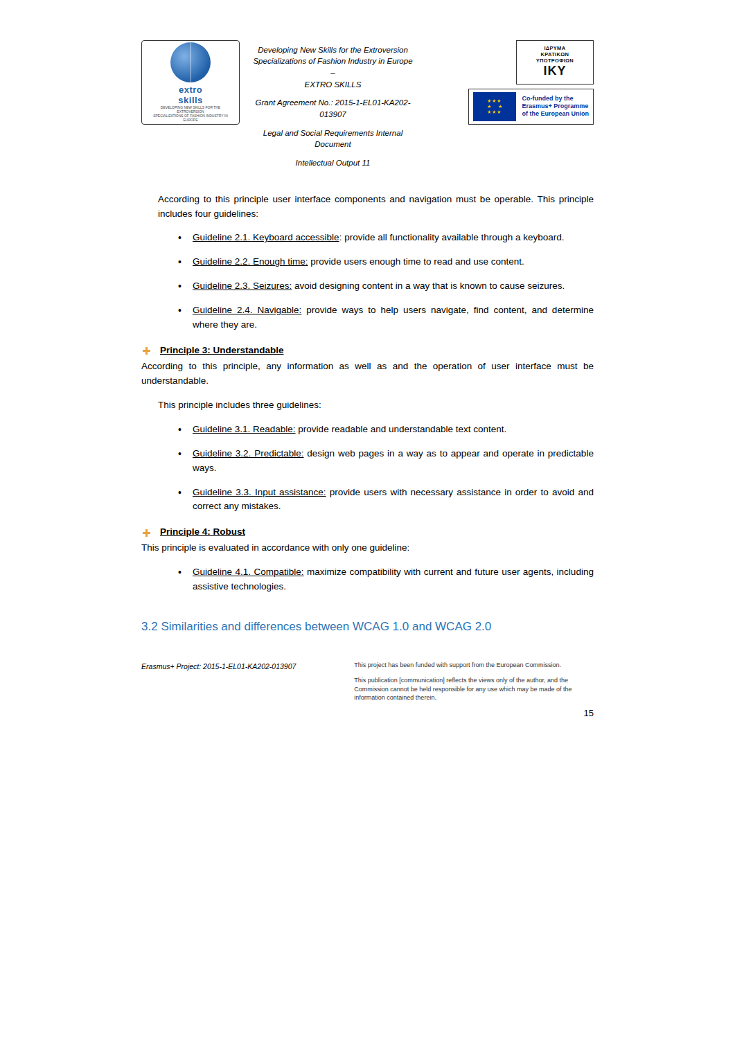extro
skills
DEVELOPING NEW SKILLS FOR THE EXTROVERSION
SPECIALIZATIONS OF FASHION INDUSTRY IN EUROPE
Developing New Skills for the Extroversion
Specializations of Fashion Industry in Europe –
EXTRO SKILLS
Grant Agreement No.: 2015-1-EL01-KA202-013907
Legal and Social Requirements Internal Document
Intellectual Output 11
ΙΔΡΥΜΑ
ΚΡΑΤΙΚΩΝ
ΥΠΟΤΡΟΦΙΩΝ
IKY
★★★
★ ★
★★★
Co-funded by the
Erasmus+ Programme
of the European Union
According to this principle user interface components and navigation must be operable. This principle includes four guidelines:
Guideline 2.1. Keyboard accessible: provide all functionality available through a keyboard.
Guideline 2.2. Enough time: provide users enough time to read and use content.
Guideline 2.3. Seizures: avoid designing content in a way that is known to cause seizures.
Guideline 2.4. Navigable: provide ways to help users navigate, find content, and determine where they are.
Principle 3: Understandable
According to this principle, any information as well as and the operation of user interface must be understandable.
This principle includes three guidelines:
Guideline 3.1. Readable: provide readable and understandable text content.
Guideline 3.2. Predictable: design web pages in a way as to appear and operate in predictable ways.
Guideline 3.3. Input assistance: provide users with necessary assistance in order to avoid and correct any mistakes.
Principle 4: Robust
This principle is evaluated in accordance with only one guideline:
Guideline 4.1. Compatible: maximize compatibility with current and future user agents, including assistive technologies.
3.2 Similarities and differences between WCAG 1.0 and WCAG 2.0
Erasmus+ Project: 2015-1-EL01-KA202-013907
This project has been funded with support from the European Commission.
This publication [communication] reflects the views only of the author, and the Commission cannot be held responsible for any use which may be made of the information contained therein.
15